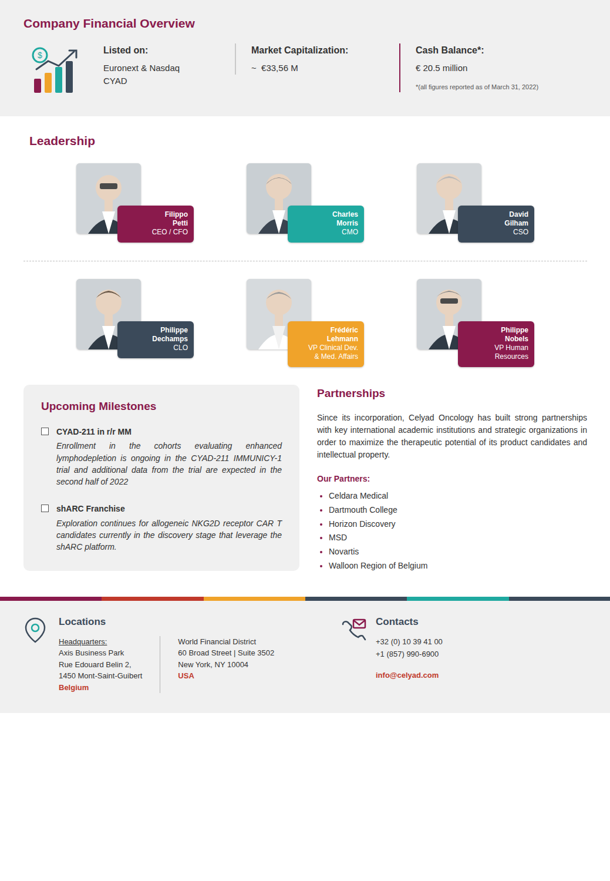Company Financial Overview
$
Listed on: Euronext & Nasdaq
CYAD
Market Capitalization: ~ €33,56 M
Cash Balance*: € 20.5 million
*(all figures reported as of March 31, 2022)
Leadership
Filippo
Petti CEO / CFO
Charles
Morris CMO
David
Gilham CSO
Philippe
Dechamps CLO
Frédéric
Lehmann VP Clinical Dev.
& Med. Affairs
Philippe
Nobels VP Human
Resources
Upcoming Milestones
CYAD-211 in r/r MM Enrollment in the cohorts evaluating enhanced lymphodepletion is ongoing in the CYAD-211 IMMUNICY-1 trial and additional data from the trial are expected in the second half of 2022
shARC Franchise Exploration continues for allogeneic NKG2D receptor CAR T candidates currently in the discovery stage that leverage the shARC platform.
Partnerships
Since its incorporation, Celyad Oncology has built strong partnerships with key international academic institutions and strategic organizations in order to maximize the therapeutic potential of its product candidates and intellectual property.
Our Partners:
Celdara Medical
Dartmouth College
Horizon Discovery
MSD
Novartis
Walloon Region of Belgium
Locations
Headquarters:
Axis Business Park
Rue Edouard Belin 2,
1450 Mont-Saint-Guibert
Belgium
World Financial District
60 Broad Street | Suite 3502
New York, NY 10004
USA
Contacts
+32 (0) 10 39 41 00
+1 (857) 990-6900 info@celyad.com